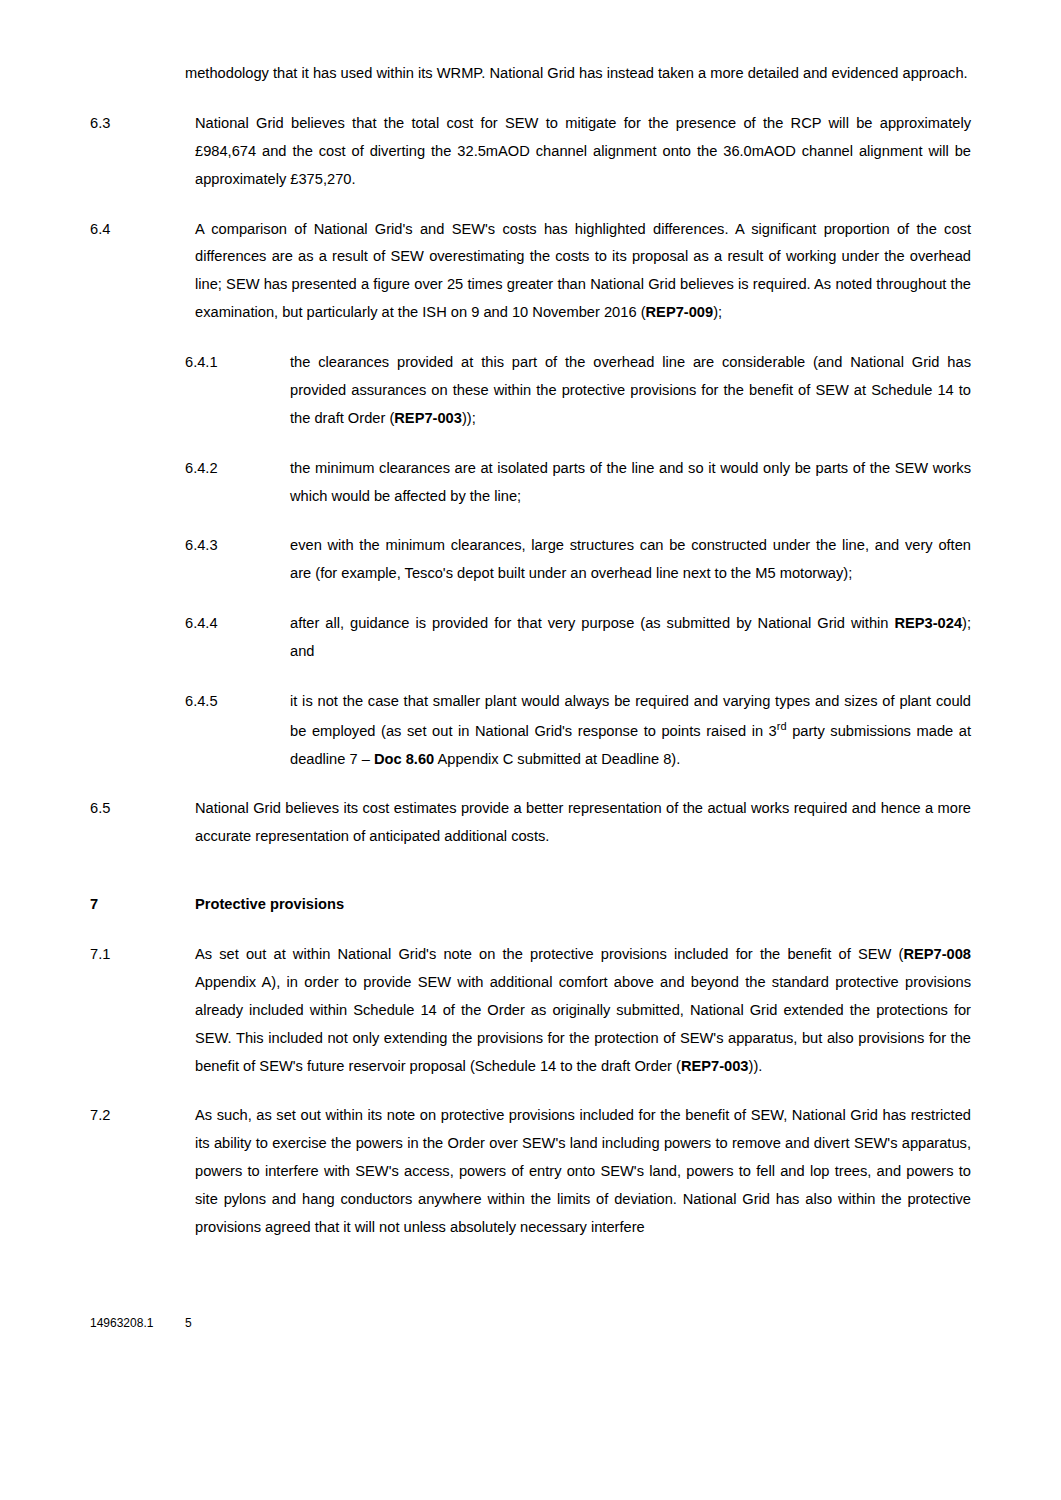methodology that it has used within its WRMP. National Grid has instead taken a more detailed and evidenced approach.
6.3
National Grid believes that the total cost for SEW to mitigate for the presence of the RCP will be approximately £984,674 and the cost of diverting the 32.5mAOD channel alignment onto the 36.0mAOD channel alignment will be approximately £375,270.
6.4
A comparison of National Grid's and SEW's costs has highlighted differences. A significant proportion of the cost differences are as a result of SEW overestimating the costs to its proposal as a result of working under the overhead line; SEW has presented a figure over 25 times greater than National Grid believes is required. As noted throughout the examination, but particularly at the ISH on 9 and 10 November 2016 (REP7-009);
6.4.1
the clearances provided at this part of the overhead line are considerable (and National Grid has provided assurances on these within the protective provisions for the benefit of SEW at Schedule 14 to the draft Order (REP7-003));
6.4.2
the minimum clearances are at isolated parts of the line and so it would only be parts of the SEW works which would be affected by the line;
6.4.3
even with the minimum clearances, large structures can be constructed under the line, and very often are (for example, Tesco's depot built under an overhead line next to the M5 motorway);
6.4.4
after all, guidance is provided for that very purpose (as submitted by National Grid within REP3-024); and
6.4.5
it is not the case that smaller plant would always be required and varying types and sizes of plant could be employed (as set out in National Grid's response to points raised in 3rd party submissions made at deadline 7 – Doc 8.60 Appendix C submitted at Deadline 8).
6.5
National Grid believes its cost estimates provide a better representation of the actual works required and hence a more accurate representation of anticipated additional costs.
7
Protective provisions
7.1
As set out at within National Grid's note on the protective provisions included for the benefit of SEW (REP7-008 Appendix A), in order to provide SEW with additional comfort above and beyond the standard protective provisions already included within Schedule 14 of the Order as originally submitted, National Grid extended the protections for SEW. This included not only extending the provisions for the protection of SEW's apparatus, but also provisions for the benefit of SEW's future reservoir proposal (Schedule 14 to the draft Order (REP7-003)).
7.2
As such, as set out within its note on protective provisions included for the benefit of SEW, National Grid has restricted its ability to exercise the powers in the Order over SEW's land including powers to remove and divert SEW's apparatus, powers to interfere with SEW's access, powers of entry onto SEW's land, powers to fell and lop trees, and powers to site pylons and hang conductors anywhere within the limits of deviation. National Grid has also within the protective provisions agreed that it will not unless absolutely necessary interfere
14963208.1
5